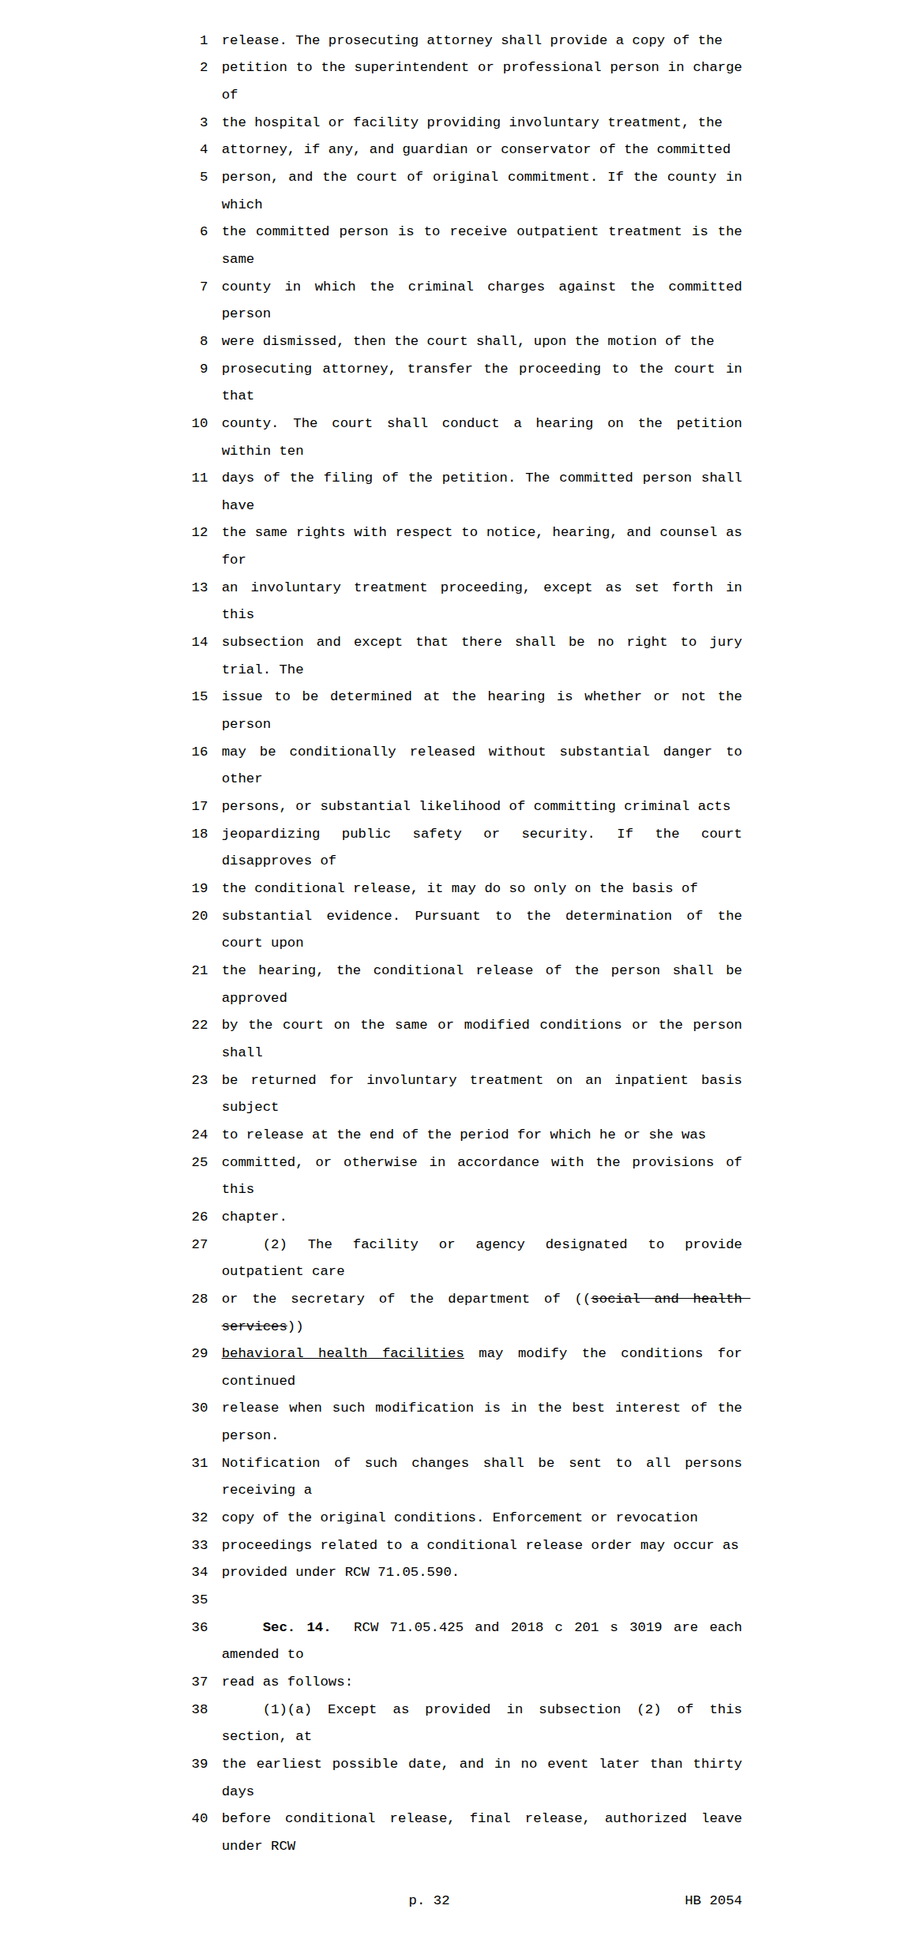release. The prosecuting attorney shall provide a copy of the
petition to the superintendent or professional person in charge of
the hospital or facility providing involuntary treatment, the
attorney, if any, and guardian or conservator of the committed
person, and the court of original commitment. If the county in which
the committed person is to receive outpatient treatment is the same
county in which the criminal charges against the committed person
were dismissed, then the court shall, upon the motion of the
prosecuting attorney, transfer the proceeding to the court in that
county. The court shall conduct a hearing on the petition within ten
days of the filing of the petition. The committed person shall have
the same rights with respect to notice, hearing, and counsel as for
an involuntary treatment proceeding, except as set forth in this
subsection and except that there shall be no right to jury trial. The
issue to be determined at the hearing is whether or not the person
may be conditionally released without substantial danger to other
persons, or substantial likelihood of committing criminal acts
jeopardizing public safety or security. If the court disapproves of
the conditional release, it may do so only on the basis of
substantial evidence. Pursuant to the determination of the court upon
the hearing, the conditional release of the person shall be approved
by the court on the same or modified conditions or the person shall
be returned for involuntary treatment on an inpatient basis subject
to release at the end of the period for which he or she was
committed, or otherwise in accordance with the provisions of this
chapter.
(2) The facility or agency designated to provide outpatient care
or the secretary of the department of ((social and health services))
behavioral health facilities may modify the conditions for continued
release when such modification is in the best interest of the person.
Notification of such changes shall be sent to all persons receiving a
copy of the original conditions. Enforcement or revocation
proceedings related to a conditional release order may occur as
provided under RCW 71.05.590.
Sec. 14. RCW 71.05.425 and 2018 c 201 s 3019 are each amended to
read as follows:
(1)(a) Except as provided in subsection (2) of this section, at
the earliest possible date, and in no event later than thirty days
before conditional release, final release, authorized leave under RCW
p. 32 HB 2054